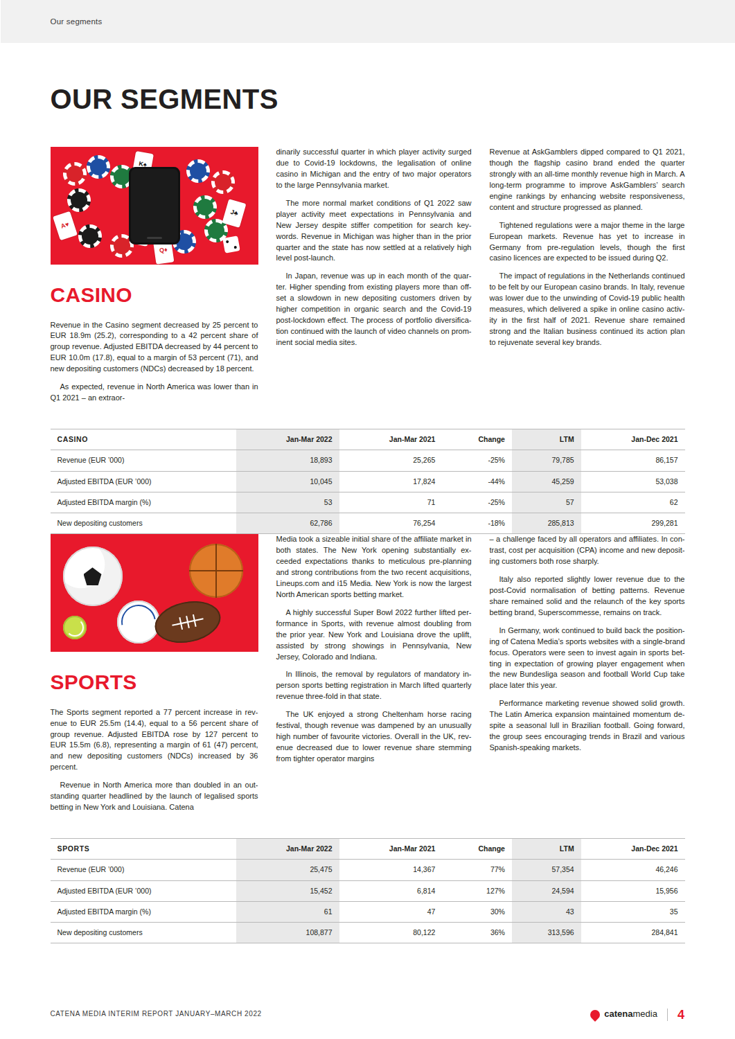Our segments
Our segments
A♥
K♠
Q♦
J♣
Casino
Revenue in the Casino segment decreased by 25 percent to EUR 18.9m (25.2), corresponding to a 42 percent share of group revenue. Adjusted EBITDA decreased by 44 percent to EUR 10.0m (17.8), equal to a margin of 53 percent (71), and new depositing customers (NDCs) decreased by 18 percent.
As expected, revenue in North America was lower than in Q1 2021 – an extraor-
dinarily successful quarter in which player activity surged due to Covid-19 lockdowns, the legalisation of online casino in Michigan and the entry of two major operators to the large Pennsylvania market.
The more normal market conditions of Q1 2022 saw player activity meet expectations in Pennsylvania and New Jersey despite stiffer competition for search keywords. Revenue in Michigan was higher than in the prior quarter and the state has now settled at a relatively high level post-launch.
In Japan, revenue was up in each month of the quarter. Higher spending from existing players more than offset a slowdown in new depositing customers driven by higher competition in organic search and the Covid-19 post-lockdown effect. The process of portfolio diversification continued with the launch of video channels on prominent social media sites.
Revenue at AskGamblers dipped compared to Q1 2021, though the flagship casino brand ended the quarter strongly with an all-time monthly revenue high in March. A long-term programme to improve AskGamblers’ search engine rankings by enhancing website responsiveness, content and structure progressed as planned.
Tightened regulations were a major theme in the large European markets. Revenue has yet to increase in Germany from pre-regulation levels, though the first casino licences are expected to be issued during Q2.
The impact of regulations in the Netherlands continued to be felt by our European casino brands. In Italy, revenue was lower due to the unwinding of Covid-19 public health measures, which delivered a spike in online casino activity in the first half of 2021. Revenue share remained strong and the Italian business continued its action plan to rejuvenate several key brands.
| Casino | Jan-Mar 2022 | Jan-Mar 2021 | Change | LTM | Jan-Dec 2021 |
| --- | --- | --- | --- | --- | --- |
| Revenue (EUR ’000) | 18,893 | 25,265 | -25% | 79,785 | 86,157 |
| Adjusted EBITDA (EUR ’000) | 10,045 | 17,824 | -44% | 45,259 | 53,038 |
| Adjusted EBITDA margin (%) | 53 | 71 | -25% | 57 | 62 |
| New depositing customers | 62,786 | 76,254 | -18% | 285,813 | 299,281 |
Sports
The Sports segment reported a 77 percent increase in revenue to EUR 25.5m (14.4), equal to a 56 percent share of group revenue. Adjusted EBITDA rose by 127 percent to EUR 15.5m (6.8), representing a margin of 61 (47) percent, and new depositing customers (NDCs) increased by 36 percent.
Revenue in North America more than doubled in an outstanding quarter headlined by the launch of legalised sports betting in New York and Louisiana. Catena
Media took a sizeable initial share of the affiliate market in both states. The New York opening substantially exceeded expectations thanks to meticulous pre-planning and strong contributions from the two recent acquisitions, Lineups.com and i15 Media. New York is now the largest North American sports betting market.
A highly successful Super Bowl 2022 further lifted performance in Sports, with revenue almost doubling from the prior year. New York and Louisiana drove the uplift, assisted by strong showings in Pennsylvania, New Jersey, Colorado and Indiana.
In Illinois, the removal by regulators of mandatory in-person sports betting registration in March lifted quarterly revenue three-fold in that state.
The UK enjoyed a strong Cheltenham horse racing festival, though revenue was dampened by an unusually high number of favourite victories. Overall in the UK, revenue decreased due to lower revenue share stemming from tighter operator margins
– a challenge faced by all operators and affiliates. In contrast, cost per acquisition (CPA) income and new depositing customers both rose sharply.
Italy also reported slightly lower revenue due to the post-Covid normalisation of betting patterns. Revenue share remained solid and the relaunch of the key sports betting brand, Superscommesse, remains on track.
In Germany, work continued to build back the positioning of Catena Media’s sports websites with a single-brand focus. Operators were seen to invest again in sports betting in expectation of growing player engagement when the new Bundesliga season and football World Cup take place later this year.
Performance marketing revenue showed solid growth. The Latin America expansion maintained momentum despite a seasonal lull in Brazilian football. Going forward, the group sees encouraging trends in Brazil and various Spanish-speaking markets.
| Sports | Jan-Mar 2022 | Jan-Mar 2021 | Change | LTM | Jan-Dec 2021 |
| --- | --- | --- | --- | --- | --- |
| Revenue (EUR ’000) | 25,475 | 14,367 | 77% | 57,354 | 46,246 |
| Adjusted EBITDA (EUR ’000) | 15,452 | 6,814 | 127% | 24,594 | 15,956 |
| Adjusted EBITDA margin (%) | 61 | 47 | 30% | 43 | 35 |
| New depositing customers | 108,877 | 80,122 | 36% | 313,596 | 284,841 |
Catena Media Interim Report January–March 2022
catenamedia 4